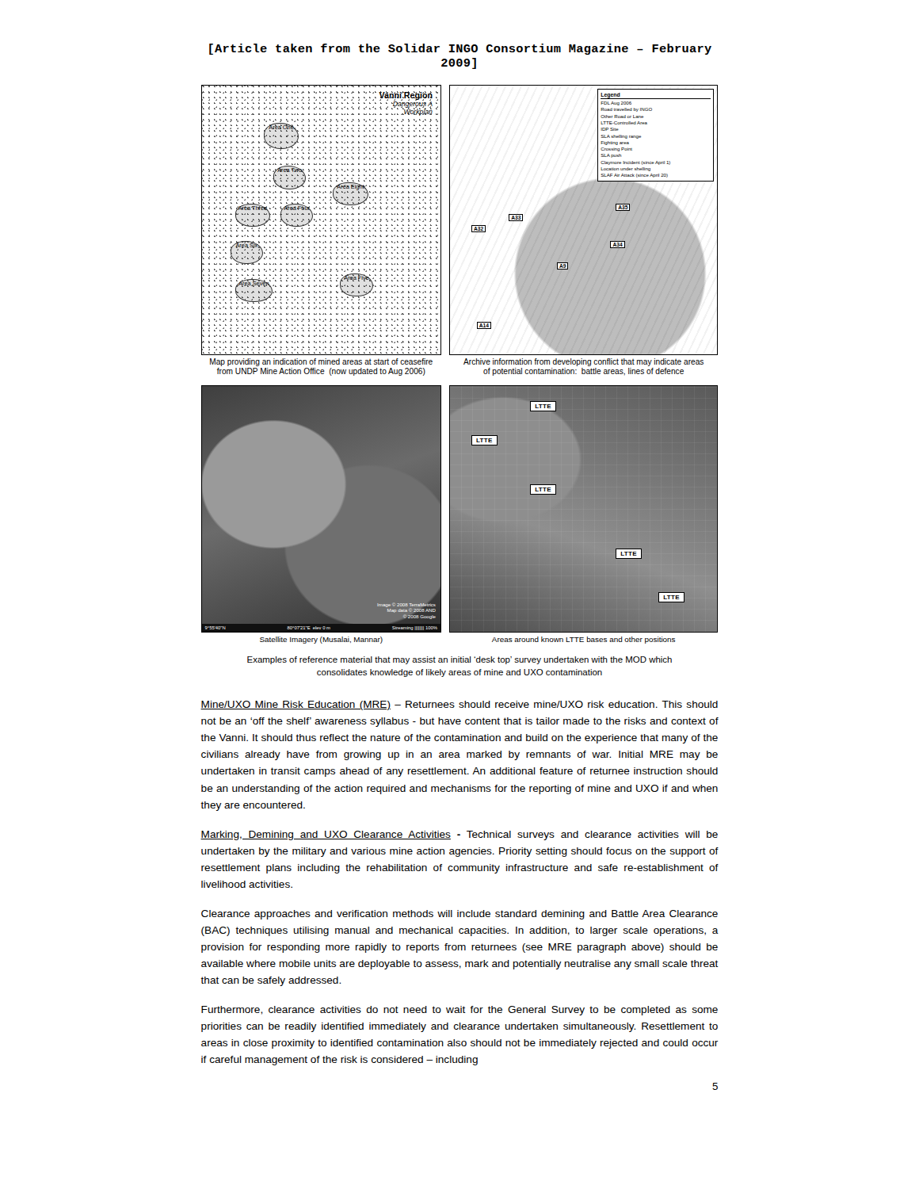[Article taken from the Solidar INGO Consortium Magazine – February 2009]
| Area One Area Two Area Three Area Four Area Eight Area Six Area Seven Area Five Map providing an indication of mined areas at start of ceasefire from UNDP Mine Action Office (now updated to Aug 2006) | Legend FDL Aug 2006 Road travelled by INGO Other Road or Lane LTTE-Controlled Area IDP Site SLA shelling range Fighting area Crossing Point SLA push Claymore Incident (since April 1) Location under shelling SLAF Air Attack (since April 20) A32 A33 A35 A34 A9 A14 Archive information from developing conflict that may indicate areas of potential contamination: battle areas, lines of defence |
| 9°55'40"N 80°07'21"E elev 0 m Streaming //////// 100% Satellite Imagery (Musalai, Mannar) | LTTE LTTE LTTE LTTE LTTE Areas around known LTTE bases and other positions |
Examples of reference material that may assist an initial ‘desk top’ survey undertaken with the MOD which consolidates knowledge of likely areas of mine and UXO contamination
Mine/UXO Mine Risk Education (MRE) – Returnees should receive mine/UXO risk education. This should not be an ‘off the shelf’ awareness syllabus - but have content that is tailor made to the risks and context of the Vanni. It should thus reflect the nature of the contamination and build on the experience that many of the civilians already have from growing up in an area marked by remnants of war. Initial MRE may be undertaken in transit camps ahead of any resettlement. An additional feature of returnee instruction should be an understanding of the action required and mechanisms for the reporting of mine and UXO if and when they are encountered.
Marking, Demining and UXO Clearance Activities - Technical surveys and clearance activities will be undertaken by the military and various mine action agencies. Priority setting should focus on the support of resettlement plans including the rehabilitation of community infrastructure and safe re-establishment of livelihood activities.
Clearance approaches and verification methods will include standard demining and Battle Area Clearance (BAC) techniques utilising manual and mechanical capacities. In addition, to larger scale operations, a provision for responding more rapidly to reports from returnees (see MRE paragraph above) should be available where mobile units are deployable to assess, mark and potentially neutralise any small scale threat that can be safely addressed.
Furthermore, clearance activities do not need to wait for the General Survey to be completed as some priorities can be readily identified immediately and clearance undertaken simultaneously. Resettlement to areas in close proximity to identified contamination also should not be immediately rejected and could occur if careful management of the risk is considered – including
5